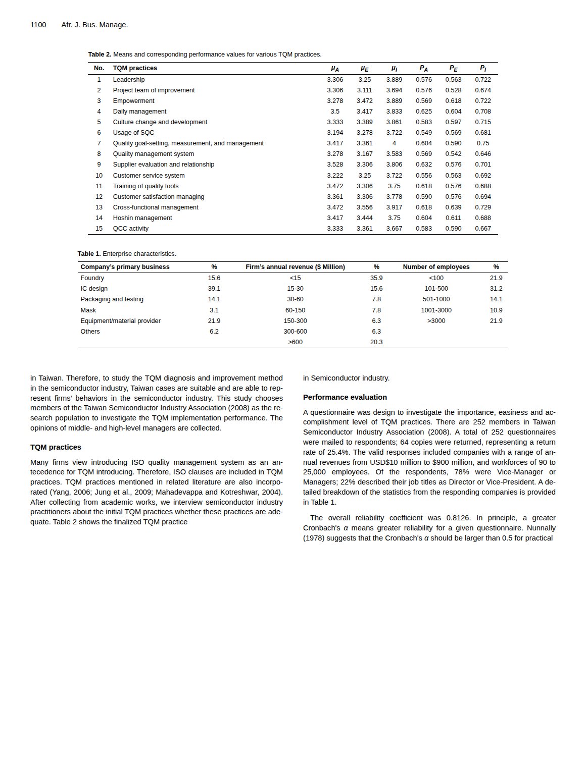1100 Afr. J. Bus. Manage.
Table 2. Means and corresponding performance values for various TQM practices.
| No. | TQM practices | μ A | μ E | μ I | P A | P E | P I |
| --- | --- | --- | --- | --- | --- | --- | --- |
| 1 | Leadership | 3.306 | 3.25 | 3.889 | 0.576 | 0.563 | 0.722 |
| 2 | Project team of improvement | 3.306 | 3.111 | 3.694 | 0.576 | 0.528 | 0.674 |
| 3 | Empowerment | 3.278 | 3.472 | 3.889 | 0.569 | 0.618 | 0.722 |
| 4 | Daily management | 3.5 | 3.417 | 3.833 | 0.625 | 0.604 | 0.708 |
| 5 | Culture change and development | 3.333 | 3.389 | 3.861 | 0.583 | 0.597 | 0.715 |
| 6 | Usage of SQC | 3.194 | 3.278 | 3.722 | 0.549 | 0.569 | 0.681 |
| 7 | Quality goal-setting, measurement, and management | 3.417 | 3.361 | 4 | 0.604 | 0.590 | 0.75 |
| 8 | Quality management system | 3.278 | 3.167 | 3.583 | 0.569 | 0.542 | 0.646 |
| 9 | Supplier evaluation and relationship | 3.528 | 3.306 | 3.806 | 0.632 | 0.576 | 0.701 |
| 10 | Customer service system | 3.222 | 3.25 | 3.722 | 0.556 | 0.563 | 0.692 |
| 11 | Training of quality tools | 3.472 | 3.306 | 3.75 | 0.618 | 0.576 | 0.688 |
| 12 | Customer satisfaction managing | 3.361 | 3.306 | 3.778 | 0.590 | 0.576 | 0.694 |
| 13 | Cross-functional management | 3.472 | 3.556 | 3.917 | 0.618 | 0.639 | 0.729 |
| 14 | Hoshin management | 3.417 | 3.444 | 3.75 | 0.604 | 0.611 | 0.688 |
| 15 | QCC activity | 3.333 | 3.361 | 3.667 | 0.583 | 0.590 | 0.667 |
Table 1. Enterprise characteristics.
| Company’s primary business | % | Firm’s annual revenue ($ Million) | % | Number of employees | % |
| --- | --- | --- | --- | --- | --- |
| Foundry | 15.6 | <15 | 35.9 | <100 | 21.9 |
| IC design | 39.1 | 15-30 | 15.6 | 101-500 | 31.2 |
| Packaging and testing | 14.1 | 30-60 | 7.8 | 501-1000 | 14.1 |
| Mask | 3.1 | 60-150 | 7.8 | 1001-3000 | 10.9 |
| Equipment/material provider | 21.9 | 150-300 | 6.3 | >3000 | 21.9 |
| Others | 6.2 | 300-600 | 6.3 | | |
| | | >600 | 20.3 | | |
in Taiwan. Therefore, to study the TQM diagnosis and improvement method in the semiconductor industry, Taiwan cases are suitable and are able to represent firms’ behaviors in the semiconductor industry. This study chooses members of the Taiwan Semiconductor Industry Association (2008) as the research population to investigate the TQM implementation performance. The opinions of middle- and high-level managers are collected.
TQM practices
Many firms view introducing ISO quality management system as an antecedence for TQM introducing. Therefore, ISO clauses are included in TQM practices. TQM practices mentioned in related literature are also incorporated (Yang, 2006; Jung et al., 2009; Mahadevappa and Kotreshwar, 2004). After collecting from academic works, we interview semiconductor industry practitioners about the initial TQM practices whether these practices are adequate. Table 2 shows the finalized TQM practice
in Semiconductor industry.
Performance evaluation
A questionnaire was design to investigate the importance, easiness and accomplishment level of TQM practices. There are 252 members in Taiwan Semiconductor Industry Association (2008). A total of 252 questionnaires were mailed to respondents; 64 copies were returned, representing a return rate of 25.4%. The valid responses included companies with a range of annual revenues from USD$10 million to $900 million, and workforces of 90 to 25,000 employees. Of the respondents, 78% were Vice-Manager or Managers; 22% described their job titles as Director or Vice-President. A detailed breakdown of the statistics from the responding companies is provided in Table 1.
The overall reliability coefficient was 0.8126. In principle, a greater Cronbach's α means greater reliability for a given questionnaire. Nunnally (1978) suggests that the Cronbach's α should be larger than 0.5 for practical